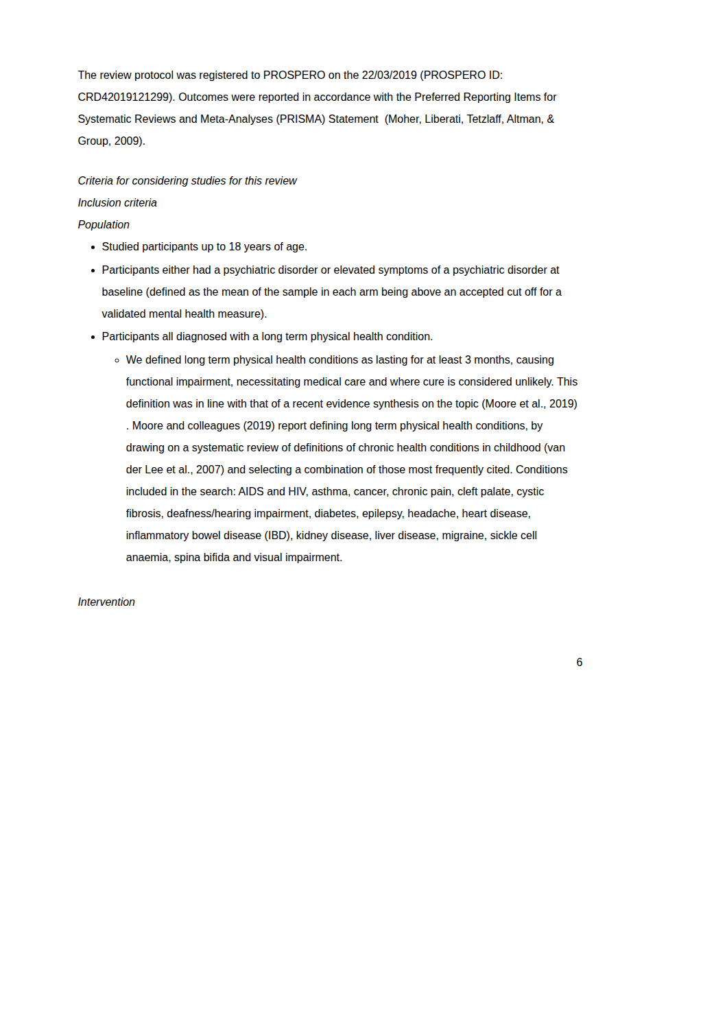The review protocol was registered to PROSPERO on the 22/03/2019 (PROSPERO ID: CRD42019121299). Outcomes were reported in accordance with the Preferred Reporting Items for Systematic Reviews and Meta-Analyses (PRISMA) Statement (Moher, Liberati, Tetzlaff, Altman, & Group, 2009).
Criteria for considering studies for this review
Inclusion criteria
Population
Studied participants up to 18 years of age.
Participants either had a psychiatric disorder or elevated symptoms of a psychiatric disorder at baseline (defined as the mean of the sample in each arm being above an accepted cut off for a validated mental health measure).
Participants all diagnosed with a long term physical health condition.
We defined long term physical health conditions as lasting for at least 3 months, causing functional impairment, necessitating medical care and where cure is considered unlikely. This definition was in line with that of a recent evidence synthesis on the topic (Moore et al., 2019) . Moore and colleagues (2019) report defining long term physical health conditions, by drawing on a systematic review of definitions of chronic health conditions in childhood (van der Lee et al., 2007) and selecting a combination of those most frequently cited. Conditions included in the search: AIDS and HIV, asthma, cancer, chronic pain, cleft palate, cystic fibrosis, deafness/hearing impairment, diabetes, epilepsy, headache, heart disease, inflammatory bowel disease (IBD), kidney disease, liver disease, migraine, sickle cell anaemia, spina bifida and visual impairment.
Intervention
6